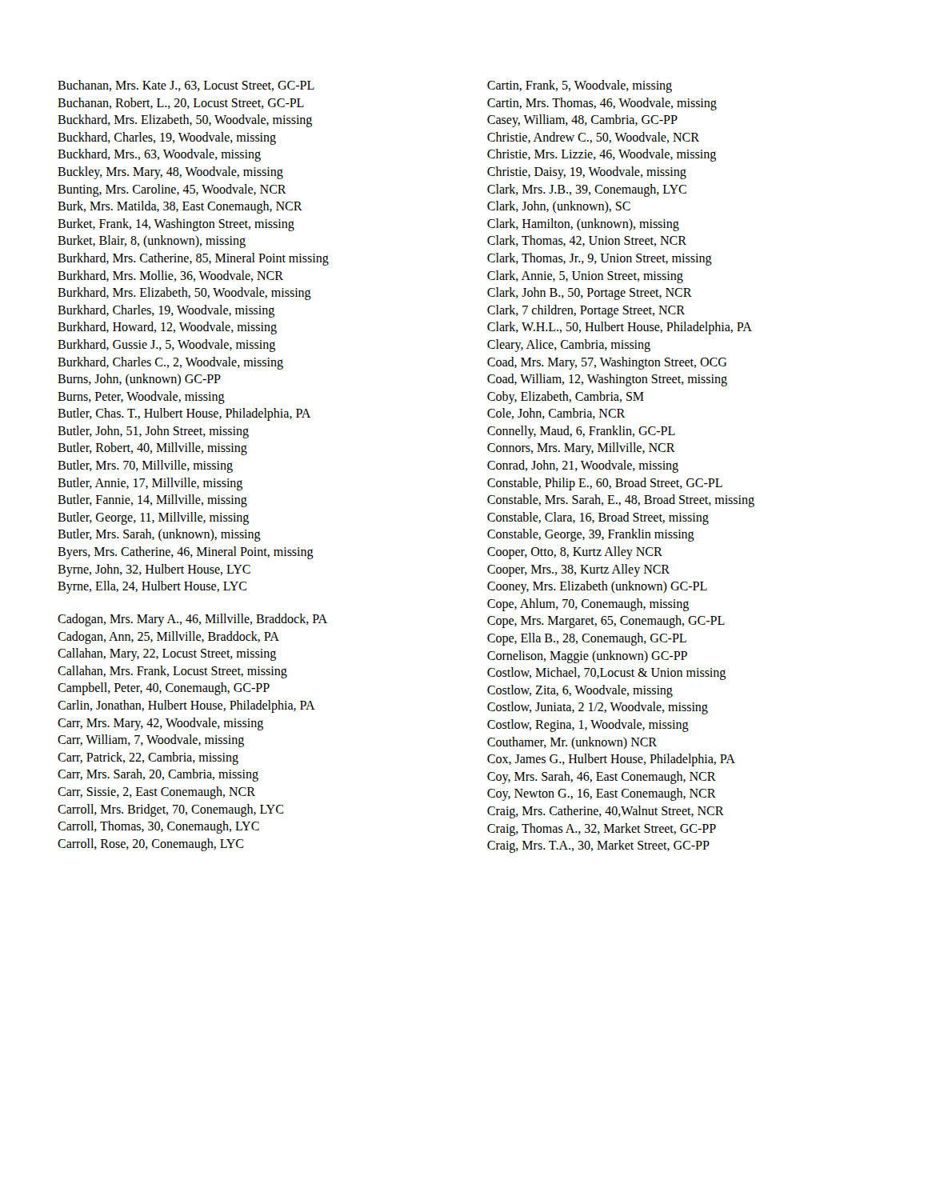Buchanan, Mrs. Kate J., 63, Locust Street, GC-PL
Buchanan, Robert, L., 20, Locust Street, GC-PL
Buckhard, Mrs. Elizabeth, 50, Woodvale, missing
Buckhard, Charles, 19, Woodvale, missing
Buckhard, Mrs., 63, Woodvale, missing
Buckley, Mrs. Mary, 48, Woodvale, missing
Bunting, Mrs. Caroline, 45, Woodvale, NCR
Burk, Mrs. Matilda, 38, East Conemaugh, NCR
Burket, Frank, 14, Washington Street, missing
Burket, Blair, 8, (unknown), missing
Burkhard, Mrs. Catherine, 85, Mineral Point missing
Burkhard, Mrs. Mollie, 36, Woodvale, NCR
Burkhard, Mrs. Elizabeth, 50, Woodvale, missing
Burkhard, Charles, 19, Woodvale, missing
Burkhard, Howard, 12, Woodvale, missing
Burkhard, Gussie J., 5, Woodvale, missing
Burkhard, Charles C., 2, Woodvale, missing
Burns, John, (unknown) GC-PP
Burns, Peter, Woodvale, missing
Butler, Chas. T., Hulbert House, Philadelphia, PA
Butler, John, 51, John Street, missing
Butler, Robert, 40, Millville, missing
Butler, Mrs. 70, Millville, missing
Butler, Annie, 17, Millville, missing
Butler, Fannie, 14, Millville, missing
Butler, George, 11, Millville, missing
Butler, Mrs. Sarah, (unknown), missing
Byers, Mrs. Catherine, 46, Mineral Point, missing
Byrne, John, 32, Hulbert House, LYC
Byrne, Ella, 24, Hulbert House, LYC
Cadogan, Mrs. Mary A., 46, Millville, Braddock, PA
Cadogan, Ann, 25, Millville, Braddock, PA
Callahan, Mary, 22, Locust Street, missing
Callahan, Mrs. Frank, Locust Street, missing
Campbell, Peter, 40, Conemaugh, GC-PP
Carlin, Jonathan, Hulbert House, Philadelphia, PA
Carr, Mrs. Mary, 42, Woodvale, missing
Carr, William, 7, Woodvale, missing
Carr, Patrick, 22, Cambria, missing
Carr, Mrs. Sarah, 20, Cambria, missing
Carr, Sissie, 2, East Conemaugh, NCR
Carroll, Mrs. Bridget, 70, Conemaugh, LYC
Carroll, Thomas, 30, Conemaugh, LYC
Carroll, Rose, 20, Conemaugh, LYC
Cartin, Frank, 5, Woodvale, missing
Cartin, Mrs. Thomas, 46, Woodvale, missing
Casey, William, 48, Cambria, GC-PP
Christie, Andrew C., 50, Woodvale, NCR
Christie, Mrs. Lizzie, 46, Woodvale, missing
Christie, Daisy, 19, Woodvale, missing
Clark, Mrs. J.B., 39, Conemaugh, LYC
Clark, John, (unknown), SC
Clark, Hamilton, (unknown), missing
Clark, Thomas, 42, Union Street, NCR
Clark, Thomas, Jr., 9, Union Street, missing
Clark, Annie, 5, Union Street, missing
Clark, John B., 50, Portage Street, NCR
Clark, 7 children, Portage Street, NCR
Clark, W.H.L., 50, Hulbert House, Philadelphia, PA
Cleary, Alice, Cambria, missing
Coad, Mrs. Mary, 57, Washington Street, OCG
Coad, William, 12, Washington Street, missing
Coby, Elizabeth, Cambria, SM
Cole, John, Cambria, NCR
Connelly, Maud, 6, Franklin, GC-PL
Connors, Mrs. Mary, Millville, NCR
Conrad, John, 21, Woodvale, missing
Constable, Philip E., 60, Broad Street, GC-PL
Constable, Mrs. Sarah, E., 48, Broad Street, missing
Constable, Clara, 16, Broad Street, missing
Constable, George, 39, Franklin missing
Cooper, Otto, 8, Kurtz Alley NCR
Cooper, Mrs., 38, Kurtz Alley NCR
Cooney, Mrs. Elizabeth (unknown) GC-PL
Cope, Ahlum, 70, Conemaugh, missing
Cope, Mrs. Margaret, 65, Conemaugh, GC-PL
Cope, Ella B., 28, Conemaugh, GC-PL
Cornelison, Maggie (unknown) GC-PP
Costlow, Michael, 70,Locust & Union missing
Costlow, Zita, 6, Woodvale, missing
Costlow, Juniata, 2 1/2, Woodvale, missing
Costlow, Regina, 1, Woodvale, missing
Couthamer, Mr. (unknown) NCR
Cox, James G., Hulbert House, Philadelphia, PA
Coy, Mrs. Sarah, 46, East Conemaugh, NCR
Coy, Newton G., 16, East Conemaugh, NCR
Craig, Mrs. Catherine, 40,Walnut Street, NCR
Craig, Thomas A., 32, Market Street, GC-PP
Craig, Mrs. T.A., 30, Market Street, GC-PP